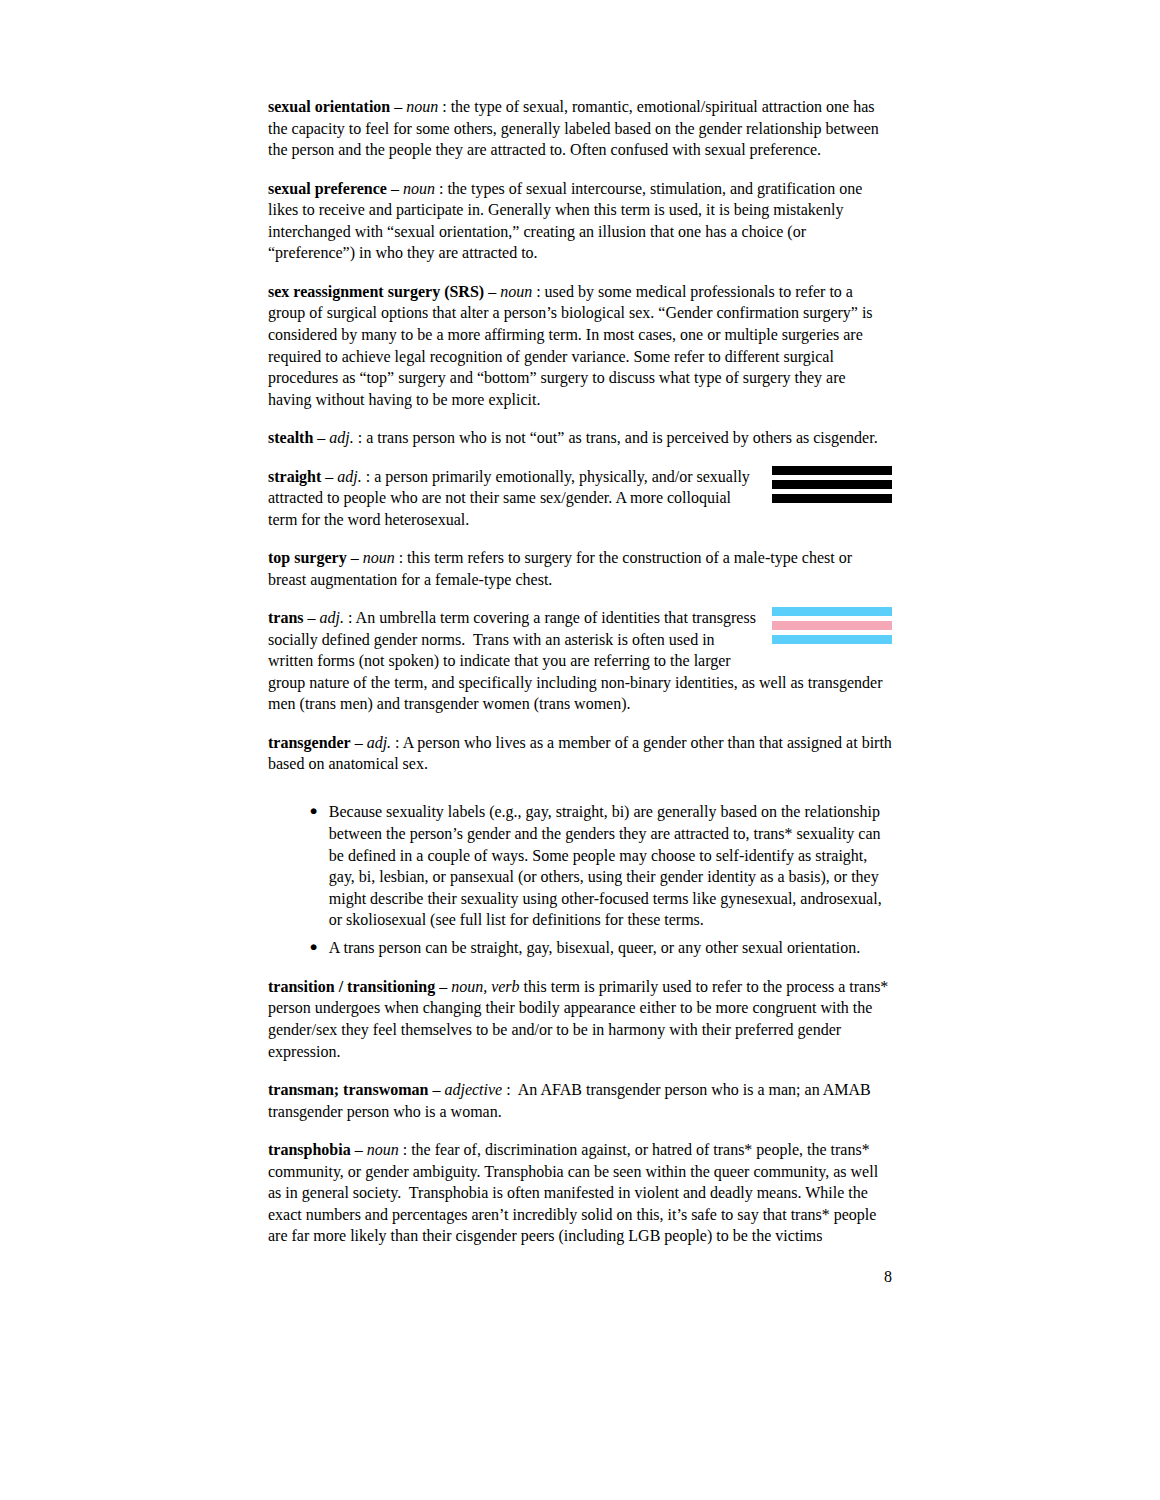sexual orientation – noun : the type of sexual, romantic, emotional/spiritual attraction one has the capacity to feel for some others, generally labeled based on the gender relationship between the person and the people they are attracted to. Often confused with sexual preference.
sexual preference – noun : the types of sexual intercourse, stimulation, and gratification one likes to receive and participate in. Generally when this term is used, it is being mistakenly interchanged with “sexual orientation,” creating an illusion that one has a choice (or “preference”) in who they are attracted to.
sex reassignment surgery (SRS) – noun : used by some medical professionals to refer to a group of surgical options that alter a person’s biological sex. “Gender confirmation surgery” is considered by many to be a more affirming term. In most cases, one or multiple surgeries are required to achieve legal recognition of gender variance. Some refer to different surgical procedures as “top” surgery and “bottom” surgery to discuss what type of surgery they are having without having to be more explicit.
stealth – adj. : a trans person who is not “out” as trans, and is perceived by others as cisgender.
straight – adj. : a person primarily emotionally, physically, and/or sexually attracted to people who are not their same sex/gender. A more colloquial term for the word heterosexual.
top surgery – noun : this term refers to surgery for the construction of a male-type chest or breast augmentation for a female-type chest.
trans – adj. : An umbrella term covering a range of identities that transgress socially defined gender norms. Trans with an asterisk is often used in written forms (not spoken) to indicate that you are referring to the larger group nature of the term, and specifically including non-binary identities, as well as transgender men (trans men) and transgender women (trans women).
transgender – adj. : A person who lives as a member of a gender other than that assigned at birth based on anatomical sex.
Because sexuality labels (e.g., gay, straight, bi) are generally based on the relationship between the person’s gender and the genders they are attracted to, trans* sexuality can be defined in a couple of ways. Some people may choose to self-identify as straight, gay, bi, lesbian, or pansexual (or others, using their gender identity as a basis), or they might describe their sexuality using other-focused terms like gynesexual, androsexual, or skoliosexual (see full list for definitions for these terms.
A trans person can be straight, gay, bisexual, queer, or any other sexual orientation.
transition / transitioning – noun, verb this term is primarily used to refer to the process a trans* person undergoes when changing their bodily appearance either to be more congruent with the gender/sex they feel themselves to be and/or to be in harmony with their preferred gender expression.
transman; transwoman – adjective : An AFAB transgender person who is a man; an AMAB transgender person who is a woman.
transphobia – noun : the fear of, discrimination against, or hatred of trans* people, the trans* community, or gender ambiguity. Transphobia can be seen within the queer community, as well as in general society. Transphobia is often manifested in violent and deadly means. While the exact numbers and percentages aren’t incredibly solid on this, it’s safe to say that trans* people are far more likely than their cisgender peers (including LGB people) to be the victims
8